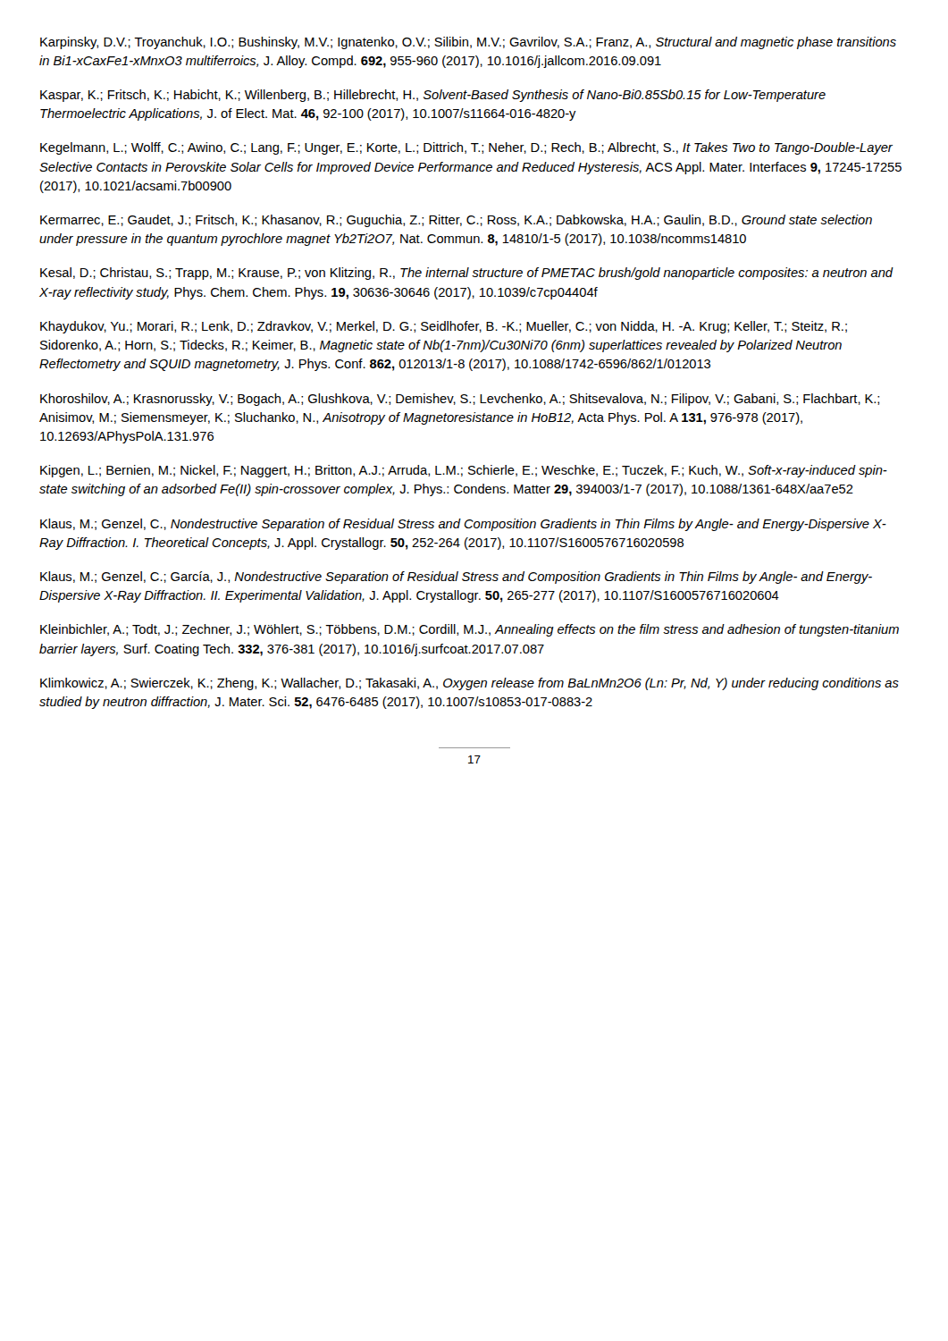Karpinsky, D.V.; Troyanchuk, I.O.; Bushinsky, M.V.; Ignatenko, O.V.; Silibin, M.V.; Gavrilov, S.A.; Franz, A., Structural and magnetic phase transitions in Bi1-xCaxFe1-xMnxO3 multiferroics, J. Alloy. Compd. 692, 955-960 (2017), 10.1016/j.jallcom.2016.09.091
Kaspar, K.; Fritsch, K.; Habicht, K.; Willenberg, B.; Hillebrecht, H., Solvent-Based Synthesis of Nano-Bi0.85Sb0.15 for Low-Temperature Thermoelectric Applications, J. of Elect. Mat. 46, 92-100 (2017), 10.1007/s11664-016-4820-y
Kegelmann, L.; Wolff, C.; Awino, C.; Lang, F.; Unger, E.; Korte, L.; Dittrich, T.; Neher, D.; Rech, B.; Albrecht, S., It Takes Two to Tango-Double-Layer Selective Contacts in Perovskite Solar Cells for Improved Device Performance and Reduced Hysteresis, ACS Appl. Mater. Interfaces 9, 17245-17255 (2017), 10.1021/acsami.7b00900
Kermarrec, E.; Gaudet, J.; Fritsch, K.; Khasanov, R.; Guguchia, Z.; Ritter, C.; Ross, K.A.; Dabkowska, H.A.; Gaulin, B.D., Ground state selection under pressure in the quantum pyrochlore magnet Yb2Ti2O7, Nat. Commun. 8, 14810/1-5 (2017), 10.1038/ncomms14810
Kesal, D.; Christau, S.; Trapp, M.; Krause, P.; von Klitzing, R., The internal structure of PMETAC brush/gold nanoparticle composites: a neutron and X-ray reflectivity study, Phys. Chem. Chem. Phys. 19, 30636-30646 (2017), 10.1039/c7cp04404f
Khaydukov, Yu.; Morari, R.; Lenk, D.; Zdravkov, V.; Merkel, D. G.; Seidlhofer, B. -K.; Mueller, C.; von Nidda, H. -A. Krug; Keller, T.; Steitz, R.; Sidorenko, A.; Horn, S.; Tidecks, R.; Keimer, B., Magnetic state of Nb(1-7nm)/Cu30Ni70 (6nm) superlattices revealed by Polarized Neutron Reflectometry and SQUID magnetometry, J. Phys. Conf. 862, 012013/1-8 (2017), 10.1088/1742-6596/862/1/012013
Khoroshilov, A.; Krasnorussky, V.; Bogach, A.; Glushkova, V.; Demishev, S.; Levchenko, A.; Shitsevalova, N.; Filipov, V.; Gabani, S.; Flachbart, K.; Anisimov, M.; Siemensmeyer, K.; Sluchanko, N., Anisotropy of Magnetoresistance in HoB12, Acta Phys. Pol. A 131, 976-978 (2017), 10.12693/APhysPolA.131.976
Kipgen, L.; Bernien, M.; Nickel, F.; Naggert, H.; Britton, A.J.; Arruda, L.M.; Schierle, E.; Weschke, E.; Tuczek, F.; Kuch, W., Soft-x-ray-induced spin-state switching of an adsorbed Fe(II) spin-crossover complex, J. Phys.: Condens. Matter 29, 394003/1-7 (2017), 10.1088/1361-648X/aa7e52
Klaus, M.; Genzel, C., Nondestructive Separation of Residual Stress and Composition Gradients in Thin Films by Angle- and Energy-Dispersive X-Ray Diffraction. I. Theoretical Concepts, J. Appl. Crystallogr. 50, 252-264 (2017), 10.1107/S1600576716020598
Klaus, M.; Genzel, C.; García, J., Nondestructive Separation of Residual Stress and Composition Gradients in Thin Films by Angle- and Energy-Dispersive X-Ray Diffraction. II. Experimental Validation, J. Appl. Crystallogr. 50, 265-277 (2017), 10.1107/S1600576716020604
Kleinbichler, A.; Todt, J.; Zechner, J.; Wöhlert, S.; Többens, D.M.; Cordill, M.J., Annealing effects on the film stress and adhesion of tungsten-titanium barrier layers, Surf. Coating Tech. 332, 376-381 (2017), 10.1016/j.surfcoat.2017.07.087
Klimkowicz, A.; Swierczek, K.; Zheng, K.; Wallacher, D.; Takasaki, A., Oxygen release from BaLnMn2O6 (Ln: Pr, Nd, Y) under reducing conditions as studied by neutron diffraction, J. Mater. Sci. 52, 6476-6485 (2017), 10.1007/s10853-017-0883-2
17